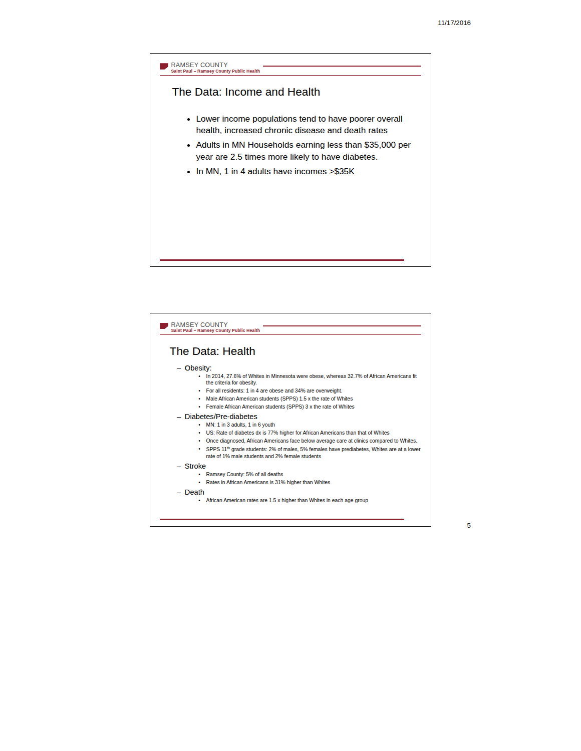11/17/2016
RAMSEY COUNTY
Saint Paul – Ramsey County Public Health
The Data: Income and Health
Lower income populations tend to have poorer overall health, increased chronic disease and death rates
Adults in MN Households earning less than $35,000 per year are 2.5 times more likely to have diabetes.
In MN, 1 in 4 adults have incomes >$35K
RAMSEY COUNTY
Saint Paul – Ramsey County Public Health
The Data: Health
Obesity:
In 2014, 27.6% of Whites in Minnesota were obese, whereas 32.7% of African Americans fit the criteria for obesity.
For all residents: 1 in 4 are obese and 34% are overweight.
Male African American students (SPPS) 1.5 x the rate of Whites
Female African American students (SPPS) 3 x the rate of Whites
Diabetes/Pre-diabetes
MN: 1 in 3 adults, 1 in 6 youth
US: Rate of diabetes dx is 77% higher for African Americans than that of Whites
Once diagnosed, African Americans face below average care at clinics compared to Whites.
SPPS 11th grade students: 2% of males, 5% females have prediabetes, Whites are at a lower rate of 1% male students and 2% female students
Stroke
Ramsey County: 5% of all deaths
Rates in African Americans is 31% higher than Whites
Death
African American rates are 1.5 x higher than Whites in each age group
5